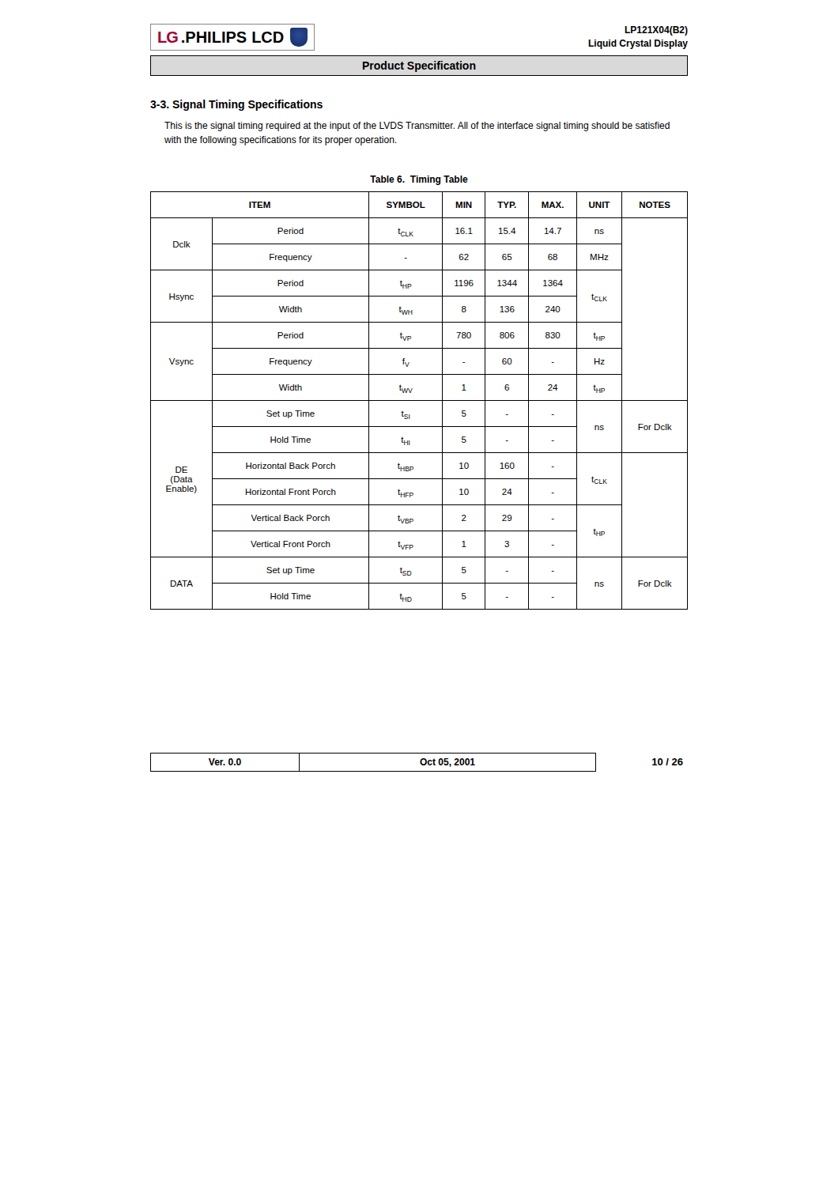LG.PHILIPS LCD
LP121X04(B2)
Liquid Crystal Display
Product Specification
3-3. Signal Timing Specifications
This is the signal timing required at the input of the LVDS Transmitter. All of the interface signal timing should be satisfied with the following specifications for its proper operation.
Table 6. Timing Table
| ITEM | SYMBOL | MIN | TYP. | MAX. | UNIT | NOTES |
| --- | --- | --- | --- | --- | --- | --- |
| Dclk | Period | t CLK | 16.1 | 15.4 | 14.7 | ns | |
| Frequency | - | 62 | 65 | 68 | MHz |
| Hsync | Period | t HP | 1196 | 1344 | 1364 | t CLK |
| Width | t WH | 8 | 136 | 240 |
| Vsync | Period | t VP | 780 | 806 | 830 | t HP |
| Frequency | f V | - | 60 | - | Hz |
| Width | t WV | 1 | 6 | 24 | t HP |
| DE (Data Enable) | Set up Time | t SI | 5 | - | - | ns | For Dclk |
| Hold Time | t HI | 5 | - | - |
| Horizontal Back Porch | t HBP | 10 | 160 | - | t CLK | |
| Horizontal Front Porch | t HFP | 10 | 24 | - |
| Vertical Back Porch | t VBP | 2 | 29 | - | t HP |
| Vertical Front Porch | t VFP | 1 | 3 | - |
| DATA | Set up Time | t SD | 5 | - | - | ns | For Dclk |
| Hold Time | t HD | 5 | - | - |
Ver. 0.0
Oct 05, 2001
10 / 26